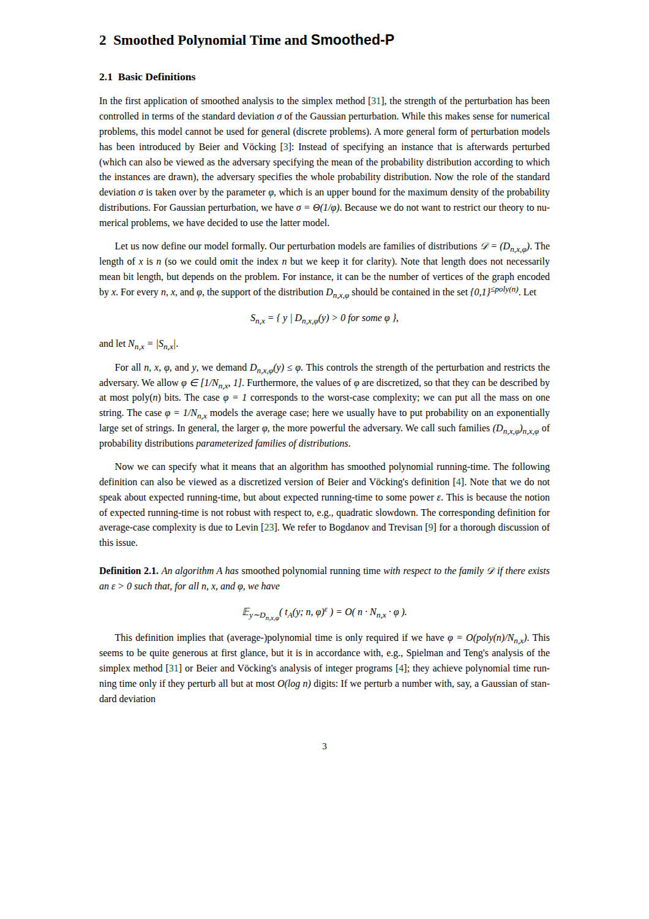2 Smoothed Polynomial Time and Smoothed-P
2.1 Basic Definitions
In the first application of smoothed analysis to the simplex method [31], the strength of the perturbation has been controlled in terms of the standard deviation σ of the Gaussian perturbation. While this makes sense for numerical problems, this model cannot be used for general (discrete problems). A more general form of perturbation models has been introduced by Beier and Vöcking [3]: Instead of specifying an instance that is afterwards perturbed (which can also be viewed as the adversary specifying the mean of the probability distribution according to which the instances are drawn), the adversary specifies the whole probability distribution. Now the role of the standard deviation σ is taken over by the parameter φ, which is an upper bound for the maximum density of the probability distributions. For Gaussian perturbation, we have σ = Θ(1/φ). Because we do not want to restrict our theory to numerical problems, we have decided to use the latter model.
Let us now define our model formally. Our perturbation models are families of distributions 𝒟 = (Dn,x,φ). The length of x is n (so we could omit the index n but we keep it for clarity). Note that length does not necessarily mean bit length, but depends on the problem. For instance, it can be the number of vertices of the graph encoded by x. For every n, x, and φ, the support of the distribution Dn,x,φ should be contained in the set {0,1}≤poly(n). Let
Sn,x = { y | Dn,x,φ(y) > 0 for some φ },
and let Nn,x = |Sn,x|.
For all n, x, φ, and y, we demand Dn,x,φ(y) ≤ φ. This controls the strength of the perturbation and restricts the adversary. We allow φ ∈ [1/Nn,x, 1]. Furthermore, the values of φ are discretized, so that they can be described by at most poly(n) bits. The case φ = 1 corresponds to the worst-case complexity; we can put all the mass on one string. The case φ = 1/Nn,x models the average case; here we usually have to put probability on an exponentially large set of strings. In general, the larger φ, the more powerful the adversary. We call such families (Dn,x,φ)n,x,φ of probability distributions parameterized families of distributions.
Now we can specify what it means that an algorithm has smoothed polynomial running-time. The following definition can also be viewed as a discretized version of Beier and Vöcking's definition [4]. Note that we do not speak about expected running-time, but about expected running-time to some power ε. This is because the notion of expected running-time is not robust with respect to, e.g., quadratic slowdown. The corresponding definition for average-case complexity is due to Levin [23]. We refer to Bogdanov and Trevisan [9] for a thorough discussion of this issue.
Definition 2.1. An algorithm A has smoothed polynomial running time with respect to the family 𝒟 if there exists an ε > 0 such that, for all n, x, and φ, we have
𝔼y∼Dn,x,φ( tA(y; n, φ)ε ) = O( n · Nn,x · φ ).
This definition implies that (average-)polynomial time is only required if we have φ = O(poly(n)/Nn,x). This seems to be quite generous at first glance, but it is in accordance with, e.g., Spielman and Teng's analysis of the simplex method [31] or Beier and Vöcking's analysis of integer programs [4]; they achieve polynomial time running time only if they perturb all but at most O(log n) digits: If we perturb a number with, say, a Gaussian of standard deviation
3